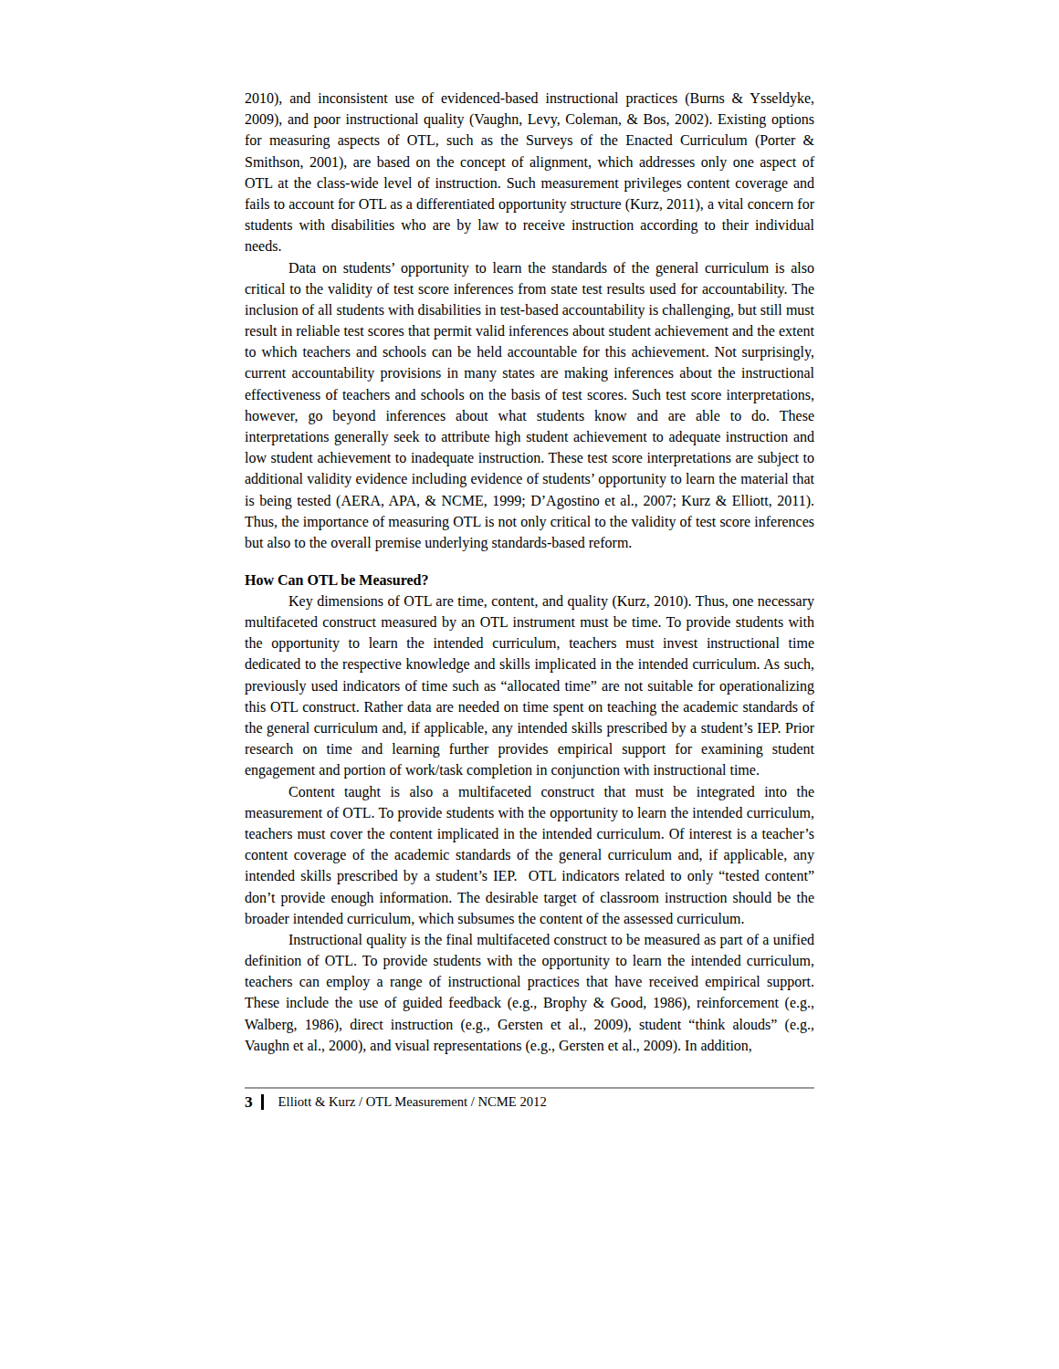2010), and inconsistent use of evidenced-based instructional practices (Burns & Ysseldyke, 2009), and poor instructional quality (Vaughn, Levy, Coleman, & Bos, 2002). Existing options for measuring aspects of OTL, such as the Surveys of the Enacted Curriculum (Porter & Smithson, 2001), are based on the concept of alignment, which addresses only one aspect of OTL at the class-wide level of instruction. Such measurement privileges content coverage and fails to account for OTL as a differentiated opportunity structure (Kurz, 2011), a vital concern for students with disabilities who are by law to receive instruction according to their individual needs.
Data on students’ opportunity to learn the standards of the general curriculum is also critical to the validity of test score inferences from state test results used for accountability. The inclusion of all students with disabilities in test-based accountability is challenging, but still must result in reliable test scores that permit valid inferences about student achievement and the extent to which teachers and schools can be held accountable for this achievement. Not surprisingly, current accountability provisions in many states are making inferences about the instructional effectiveness of teachers and schools on the basis of test scores. Such test score interpretations, however, go beyond inferences about what students know and are able to do. These interpretations generally seek to attribute high student achievement to adequate instruction and low student achievement to inadequate instruction. These test score interpretations are subject to additional validity evidence including evidence of students’ opportunity to learn the material that is being tested (AERA, APA, & NCME, 1999; D’Agostino et al., 2007; Kurz & Elliott, 2011). Thus, the importance of measuring OTL is not only critical to the validity of test score inferences but also to the overall premise underlying standards-based reform.
How Can OTL be Measured?
Key dimensions of OTL are time, content, and quality (Kurz, 2010). Thus, one necessary multifaceted construct measured by an OTL instrument must be time. To provide students with the opportunity to learn the intended curriculum, teachers must invest instructional time dedicated to the respective knowledge and skills implicated in the intended curriculum. As such, previously used indicators of time such as “allocated time” are not suitable for operationalizing this OTL construct. Rather data are needed on time spent on teaching the academic standards of the general curriculum and, if applicable, any intended skills prescribed by a student’s IEP. Prior research on time and learning further provides empirical support for examining student engagement and portion of work/task completion in conjunction with instructional time.
Content taught is also a multifaceted construct that must be integrated into the measurement of OTL. To provide students with the opportunity to learn the intended curriculum, teachers must cover the content implicated in the intended curriculum. Of interest is a teacher’s content coverage of the academic standards of the general curriculum and, if applicable, any intended skills prescribed by a student’s IEP. OTL indicators related to only “tested content” don’t provide enough information. The desirable target of classroom instruction should be the broader intended curriculum, which subsumes the content of the assessed curriculum.
Instructional quality is the final multifaceted construct to be measured as part of a unified definition of OTL. To provide students with the opportunity to learn the intended curriculum, teachers can employ a range of instructional practices that have received empirical support. These include the use of guided feedback (e.g., Brophy & Good, 1986), reinforcement (e.g., Walberg, 1986), direct instruction (e.g., Gersten et al., 2009), student “think alouds” (e.g., Vaughn et al., 2000), and visual representations (e.g., Gersten et al., 2009). In addition,
3 Elliott & Kurz / OTL Measurement / NCME 2012